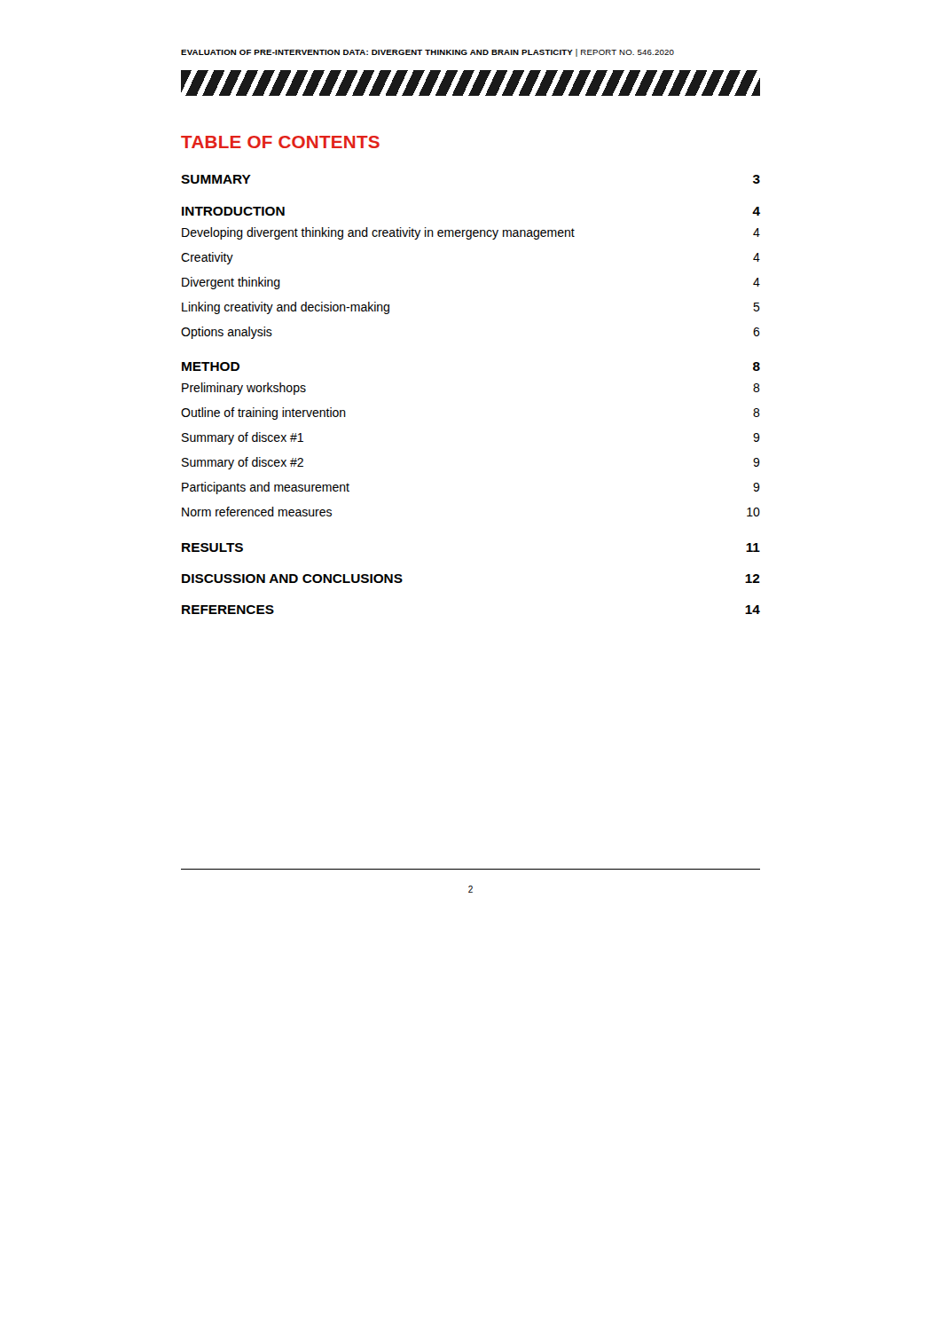EVALUATION OF PRE-INTERVENTION DATA: DIVERGENT THINKING AND BRAIN PLASTICITY | REPORT NO. 546.2020
TABLE OF CONTENTS
| SUMMARY | 3 |
| INTRODUCTION | 4 |
| Developing divergent thinking and creativity in emergency management | 4 |
| Creativity | 4 |
| Divergent thinking | 4 |
| Linking creativity and decision-making | 5 |
| Options analysis | 6 |
| METHOD | 8 |
| Preliminary workshops | 8 |
| Outline of training intervention | 8 |
| Summary of discex #1 | 9 |
| Summary of discex #2 | 9 |
| Participants and measurement | 9 |
| Norm referenced measures | 10 |
| RESULTS | 11 |
| DISCUSSION AND CONCLUSIONS | 12 |
| REFERENCES | 14 |
2